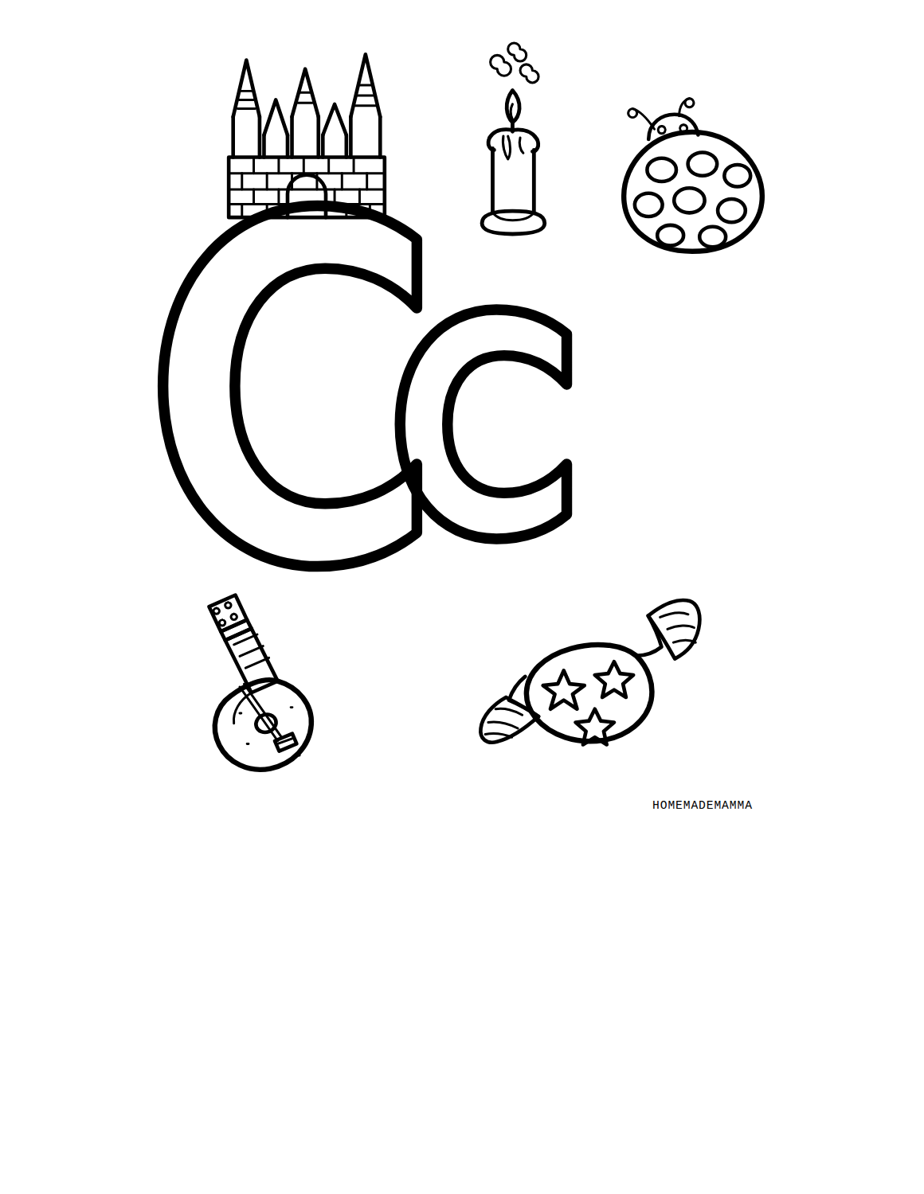Letter Cc coloring page
HOMEMADEMAMMA